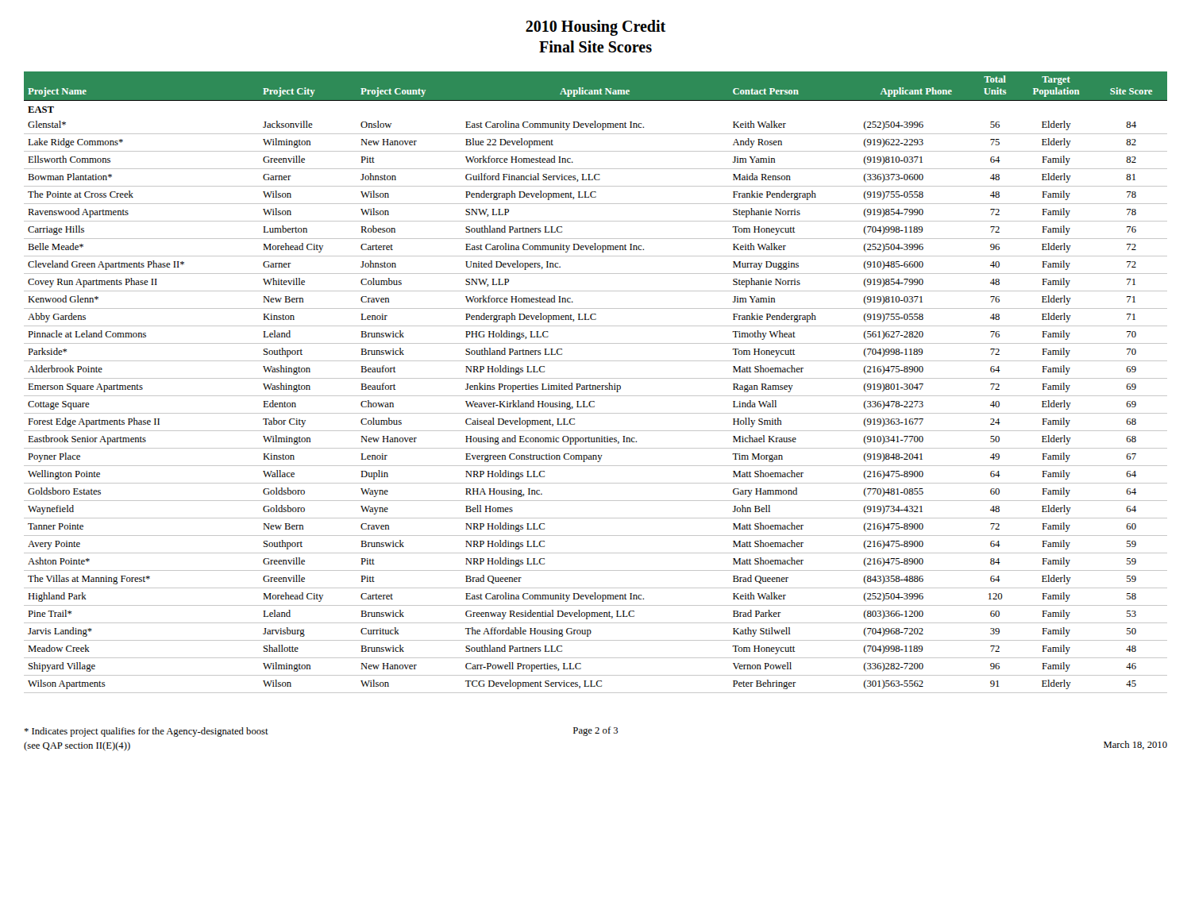2010 Housing CreditFinal Site Scores
| | | | | | | Total | Target | |
| --- | --- | --- | --- | --- | --- | --- | --- | --- |
| Project Name | Project City | Project County | Applicant Name | Contact Person | Applicant Phone | Units | Population | Site Score |
| EAST |
| Glenstal* | Jacksonville | Onslow | East Carolina Community Development Inc. | Keith Walker | (252)504-3996 | 56 | Elderly | 84 |
| Lake Ridge Commons* | Wilmington | New Hanover | Blue 22 Development | Andy Rosen | (919)622-2293 | 75 | Elderly | 82 |
| Ellsworth Commons | Greenville | Pitt | Workforce Homestead Inc. | Jim Yamin | (919)810-0371 | 64 | Family | 82 |
| Bowman Plantation* | Garner | Johnston | Guilford Financial Services, LLC | Maida Renson | (336)373-0600 | 48 | Elderly | 81 |
| The Pointe at Cross Creek | Wilson | Wilson | Pendergraph Development, LLC | Frankie Pendergraph | (919)755-0558 | 48 | Family | 78 |
| Ravenswood Apartments | Wilson | Wilson | SNW, LLP | Stephanie Norris | (919)854-7990 | 72 | Family | 78 |
| Carriage Hills | Lumberton | Robeson | Southland Partners LLC | Tom Honeycutt | (704)998-1189 | 72 | Family | 76 |
| Belle Meade* | Morehead City | Carteret | East Carolina Community Development Inc. | Keith Walker | (252)504-3996 | 96 | Elderly | 72 |
| Cleveland Green Apartments Phase II* | Garner | Johnston | United Developers, Inc. | Murray Duggins | (910)485-6600 | 40 | Family | 72 |
| Covey Run Apartments Phase II | Whiteville | Columbus | SNW, LLP | Stephanie Norris | (919)854-7990 | 48 | Family | 71 |
| Kenwood Glenn* | New Bern | Craven | Workforce Homestead Inc. | Jim Yamin | (919)810-0371 | 76 | Elderly | 71 |
| Abby Gardens | Kinston | Lenoir | Pendergraph Development, LLC | Frankie Pendergraph | (919)755-0558 | 48 | Elderly | 71 |
| Pinnacle at Leland Commons | Leland | Brunswick | PHG Holdings, LLC | Timothy Wheat | (561)627-2820 | 76 | Family | 70 |
| Parkside* | Southport | Brunswick | Southland Partners LLC | Tom Honeycutt | (704)998-1189 | 72 | Family | 70 |
| Alderbrook Pointe | Washington | Beaufort | NRP Holdings LLC | Matt Shoemacher | (216)475-8900 | 64 | Family | 69 |
| Emerson Square Apartments | Washington | Beaufort | Jenkins Properties Limited Partnership | Ragan Ramsey | (919)801-3047 | 72 | Family | 69 |
| Cottage Square | Edenton | Chowan | Weaver-Kirkland Housing, LLC | Linda Wall | (336)478-2273 | 40 | Elderly | 69 |
| Forest Edge Apartments Phase II | Tabor City | Columbus | Caiseal Development, LLC | Holly Smith | (919)363-1677 | 24 | Family | 68 |
| Eastbrook Senior Apartments | Wilmington | New Hanover | Housing and Economic Opportunities, Inc. | Michael Krause | (910)341-7700 | 50 | Elderly | 68 |
| Poyner Place | Kinston | Lenoir | Evergreen Construction Company | Tim Morgan | (919)848-2041 | 49 | Family | 67 |
| Wellington Pointe | Wallace | Duplin | NRP Holdings LLC | Matt Shoemacher | (216)475-8900 | 64 | Family | 64 |
| Goldsboro Estates | Goldsboro | Wayne | RHA Housing, Inc. | Gary Hammond | (770)481-0855 | 60 | Family | 64 |
| Waynefield | Goldsboro | Wayne | Bell Homes | John Bell | (919)734-4321 | 48 | Elderly | 64 |
| Tanner Pointe | New Bern | Craven | NRP Holdings LLC | Matt Shoemacher | (216)475-8900 | 72 | Family | 60 |
| Avery Pointe | Southport | Brunswick | NRP Holdings LLC | Matt Shoemacher | (216)475-8900 | 64 | Family | 59 |
| Ashton Pointe* | Greenville | Pitt | NRP Holdings LLC | Matt Shoemacher | (216)475-8900 | 84 | Family | 59 |
| The Villas at Manning Forest* | Greenville | Pitt | Brad Queener | Brad Queener | (843)358-4886 | 64 | Elderly | 59 |
| Highland Park | Morehead City | Carteret | East Carolina Community Development Inc. | Keith Walker | (252)504-3996 | 120 | Family | 58 |
| Pine Trail* | Leland | Brunswick | Greenway Residential Development, LLC | Brad Parker | (803)366-1200 | 60 | Family | 53 |
| Jarvis Landing* | Jarvisburg | Currituck | The Affordable Housing Group | Kathy Stilwell | (704)968-7202 | 39 | Family | 50 |
| Meadow Creek | Shallotte | Brunswick | Southland Partners LLC | Tom Honeycutt | (704)998-1189 | 72 | Family | 48 |
| Shipyard Village | Wilmington | New Hanover | Carr-Powell Properties, LLC | Vernon Powell | (336)282-7200 | 96 | Family | 46 |
| Wilson Apartments | Wilson | Wilson | TCG Development Services, LLC | Peter Behringer | (301)563-5562 | 91 | Elderly | 45 |
* Indicates project qualifies for the Agency-designated boost
(see QAP section II(E)(4))
Page 2 of 3
March 18, 2010